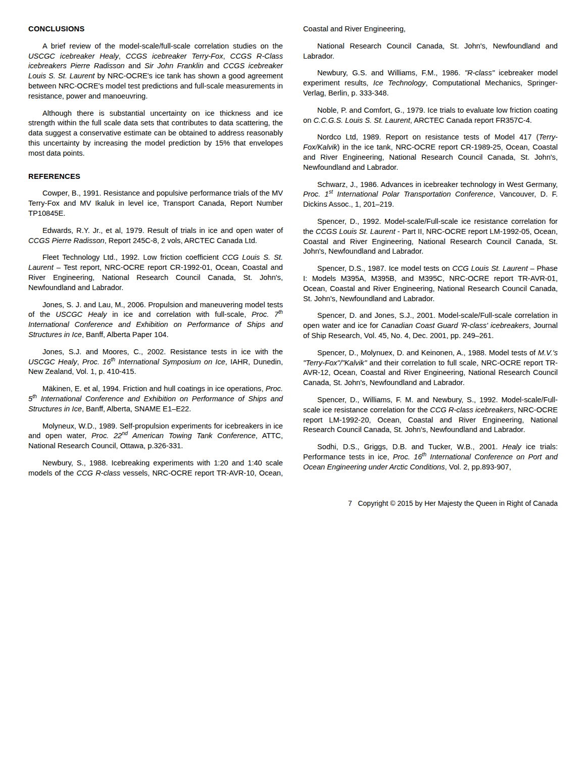CONCLUSIONS
A brief review of the model-scale/full-scale correlation studies on the USCGC icebreaker Healy, CCGS icebreaker Terry-Fox, CCGS R-Class icebreakers Pierre Radisson and Sir John Franklin and CCGS icebreaker Louis S. St. Laurent by NRC-OCRE's ice tank has shown a good agreement between NRC-OCRE's model test predictions and full-scale measurements in resistance, power and manoeuvring.
Although there is substantial uncertainty on ice thickness and ice strength within the full scale data sets that contributes to data scattering, the data suggest a conservative estimate can be obtained to address reasonably this uncertainty by increasing the model prediction by 15% that envelopes most data points.
REFERENCES
Cowper, B., 1991. Resistance and populsive performance trials of the MV Terry-Fox and MV Ikaluk in level ice, Transport Canada, Report Number TP10845E.
Edwards, R.Y. Jr., et al, 1979. Result of trials in ice and open water of CCGS Pierre Radisson, Report 245C-8, 2 vols, ARCTEC Canada Ltd.
Fleet Technology Ltd., 1992. Low friction coefficient CCG Louis S. St. Laurent – Test report, NRC-OCRE report CR-1992-01, Ocean, Coastal and River Engineering, National Research Council Canada, St. John's, Newfoundland and Labrador.
Jones, S. J. and Lau, M., 2006. Propulsion and maneuvering model tests of the USCGC Healy in ice and correlation with full-scale, Proc. 7th International Conference and Exhibition on Performance of Ships and Structures in Ice, Banff, Alberta Paper 104.
Jones, S.J. and Moores, C., 2002. Resistance tests in ice with the USCGC Healy, Proc. 16th International Symposium on Ice, IAHR, Dunedin, New Zealand, Vol. 1, p. 410-415.
Mäkinen, E. et al, 1994. Friction and hull coatings in ice operations, Proc. 5th International Conference and Exhibition on Performance of Ships and Structures in Ice, Banff, Alberta, SNAME E1–E22.
Molyneux, W.D., 1989. Self-propulsion experiments for icebreakers in ice and open water, Proc. 22nd American Towing Tank Conference, ATTC, National Research Council, Ottawa, p.326-331.
Newbury, S., 1988. Icebreaking experiments with 1:20 and 1:40 scale models of the CCG R-class vessels, NRC-OCRE report TR-AVR-10, Ocean, Coastal and River Engineering,
National Research Council Canada, St. John's, Newfoundland and Labrador.
Newbury, G.S. and Williams, F.M., 1986. "R-class" icebreaker model experiment results, Ice Technology, Computational Mechanics, Springer-Verlag, Berlin, p. 333-348.
Noble, P. and Comfort, G., 1979. Ice trials to evaluate low friction coating on C.C.G.S. Louis S. St. Laurent, ARCTEC Canada report FR357C-4.
Nordco Ltd, 1989. Report on resistance tests of Model 417 (Terry-Fox/Kalvik) in the ice tank, NRC-OCRE report CR-1989-25, Ocean, Coastal and River Engineering, National Research Council Canada, St. John's, Newfoundland and Labrador.
Schwarz, J., 1986. Advances in icebreaker technology in West Germany, Proc. 1st International Polar Transportation Conference, Vancouver, D. F. Dickins Assoc., 1, 201–219.
Spencer, D., 1992. Model-scale/Full-scale ice resistance correlation for the CCGS Louis St. Laurent - Part II, NRC-OCRE report LM-1992-05, Ocean, Coastal and River Engineering, National Research Council Canada, St. John's, Newfoundland and Labrador.
Spencer, D.S., 1987. Ice model tests on CCG Louis St. Laurent – Phase I: Models M395A, M395B, and M395C, NRC-OCRE report TR-AVR-01, Ocean, Coastal and River Engineering, National Research Council Canada, St. John's, Newfoundland and Labrador.
Spencer, D. and Jones, S.J., 2001. Model-scale/Full-scale correlation in open water and ice for Canadian Coast Guard 'R-class' icebreakers, Journal of Ship Research, Vol. 45, No. 4, Dec. 2001, pp. 249–261.
Spencer, D., Molynuex, D. and Keinonen, A., 1988. Model tests of M.V.'s "Terry-Fox"/"Kalvik" and their correlation to full scale, NRC-OCRE report TR-AVR-12, Ocean, Coastal and River Engineering, National Research Council Canada, St. John's, Newfoundland and Labrador.
Spencer, D., Williams, F. M. and Newbury, S., 1992. Model-scale/Full-scale ice resistance correlation for the CCG R-class icebreakers, NRC-OCRE report LM-1992-20, Ocean, Coastal and River Engineering, National Research Council Canada, St. John's, Newfoundland and Labrador.
Sodhi, D.S., Griggs, D.B. and Tucker, W.B., 2001. Healy ice trials: Performance tests in ice, Proc. 16th International Conference on Port and Ocean Engineering under Arctic Conditions, Vol. 2, pp.893-907,
7 Copyright © 2015 by Her Majesty the Queen in Right of Canada